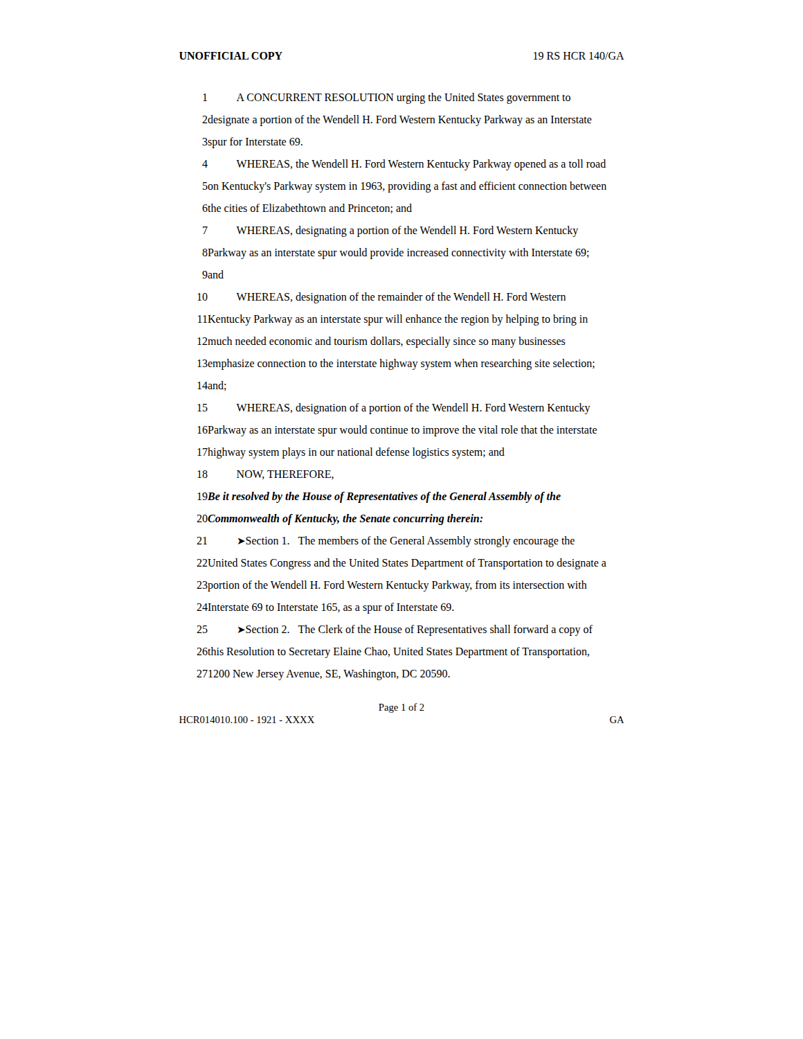UNOFFICIAL COPY
19 RS HCR 140/GA
| 1 | A CONCURRENT RESOLUTION urging the United States government to |
| 2 | designate a portion of the Wendell H. Ford Western Kentucky Parkway as an Interstate |
| 3 | spur for Interstate 69. |
| 4 | WHEREAS, the Wendell H. Ford Western Kentucky Parkway opened as a toll road |
| 5 | on Kentucky's Parkway system in 1963, providing a fast and efficient connection between |
| 6 | the cities of Elizabethtown and Princeton; and |
| 7 | WHEREAS, designating a portion of the Wendell H. Ford Western Kentucky |
| 8 | Parkway as an interstate spur would provide increased connectivity with Interstate 69; |
| 9 | and |
| 10 | WHEREAS, designation of the remainder of the Wendell H. Ford Western |
| 11 | Kentucky Parkway as an interstate spur will enhance the region by helping to bring in |
| 12 | much needed economic and tourism dollars, especially since so many businesses |
| 13 | emphasize connection to the interstate highway system when researching site selection; |
| 14 | and; |
| 15 | WHEREAS, designation of a portion of the Wendell H. Ford Western Kentucky |
| 16 | Parkway as an interstate spur would continue to improve the vital role that the interstate |
| 17 | highway system plays in our national defense logistics system; and |
| 18 | NOW, THEREFORE, |
| 19 | Be it resolved by the House of Representatives of the General Assembly of the |
| 20 | Commonwealth of Kentucky, the Senate concurring therein: |
| 21 | ➤ Section 1. The members of the General Assembly strongly encourage the |
| 22 | United States Congress and the United States Department of Transportation to designate a |
| 23 | portion of the Wendell H. Ford Western Kentucky Parkway, from its intersection with |
| 24 | Interstate 69 to Interstate 165, as a spur of Interstate 69. |
| 25 | ➤ Section 2. The Clerk of the House of Representatives shall forward a copy of |
| 26 | this Resolution to Secretary Elaine Chao, United States Department of Transportation, |
| 27 | 1200 New Jersey Avenue, SE, Washington, DC 20590. |
Page 1 of 2
HCR014010.100 - 1921 - XXXX
GA